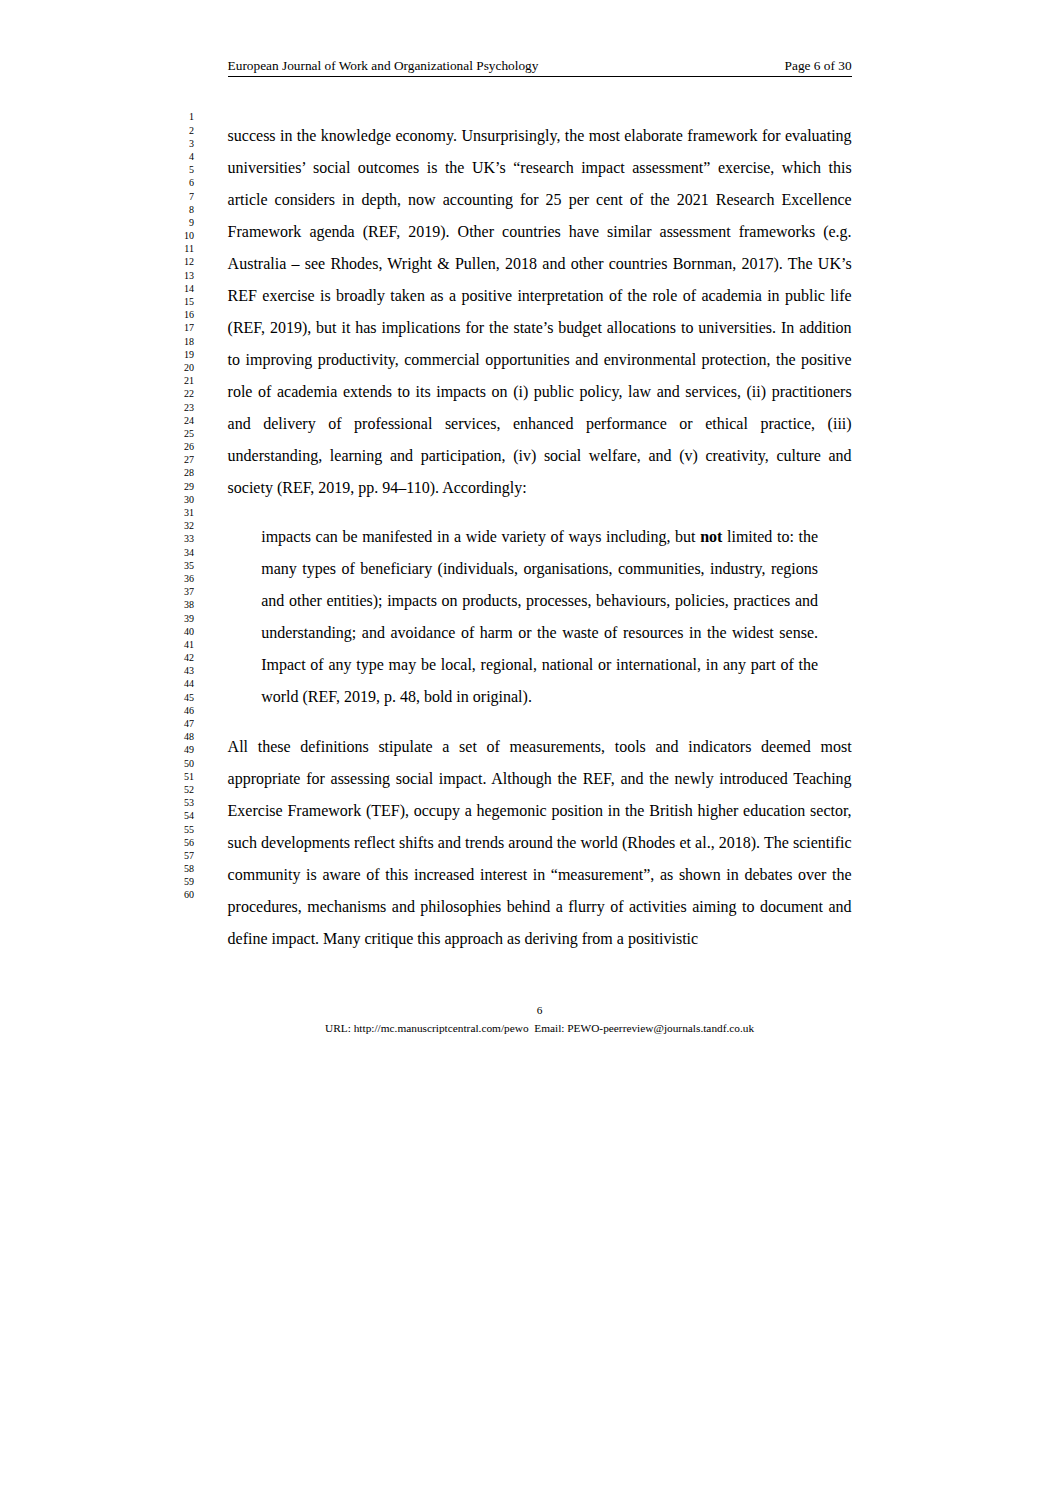123456789101112131415161718192021222324252627282930313233343536373839404142434445464748495051525354555657585960
European Journal of Work and Organizational Psychology Page 6 of 30
success in the knowledge economy. Unsurprisingly, the most elaborate framework for evaluating universities’ social outcomes is the UK’s “research impact assessment” exercise, which this article considers in depth, now accounting for 25 per cent of the 2021 Research Excellence Framework agenda (REF, 2019). Other countries have similar assessment frameworks (e.g. Australia – see Rhodes, Wright & Pullen, 2018 and other countries Bornman, 2017). The UK’s REF exercise is broadly taken as a positive interpretation of the role of academia in public life (REF, 2019), but it has implications for the state’s budget allocations to universities. In addition to improving productivity, commercial opportunities and environmental protection, the positive role of academia extends to its impacts on (i) public policy, law and services, (ii) practitioners and delivery of professional services, enhanced performance or ethical practice, (iii) understanding, learning and participation, (iv) social welfare, and (v) creativity, culture and society (REF, 2019, pp. 94–110). Accordingly:
impacts can be manifested in a wide variety of ways including, but not limited to: the many types of beneficiary (individuals, organisations, communities, industry, regions and other entities); impacts on products, processes, behaviours, policies, practices and understanding; and avoidance of harm or the waste of resources in the widest sense. Impact of any type may be local, regional, national or international, in any part of the world (REF, 2019, p. 48, bold in original).
All these definitions stipulate a set of measurements, tools and indicators deemed most appropriate for assessing social impact. Although the REF, and the newly introduced Teaching Exercise Framework (TEF), occupy a hegemonic position in the British higher education sector, such developments reflect shifts and trends around the world (Rhodes et al., 2018). The scientific community is aware of this increased interest in “measurement”, as shown in debates over the procedures, mechanisms and philosophies behind a flurry of activities aiming to document and define impact. Many critique this approach as deriving from a positivistic
6 URL: http://mc.manuscriptcentral.com/pewo Email: PEWO-peerreview@journals.tandf.co.uk